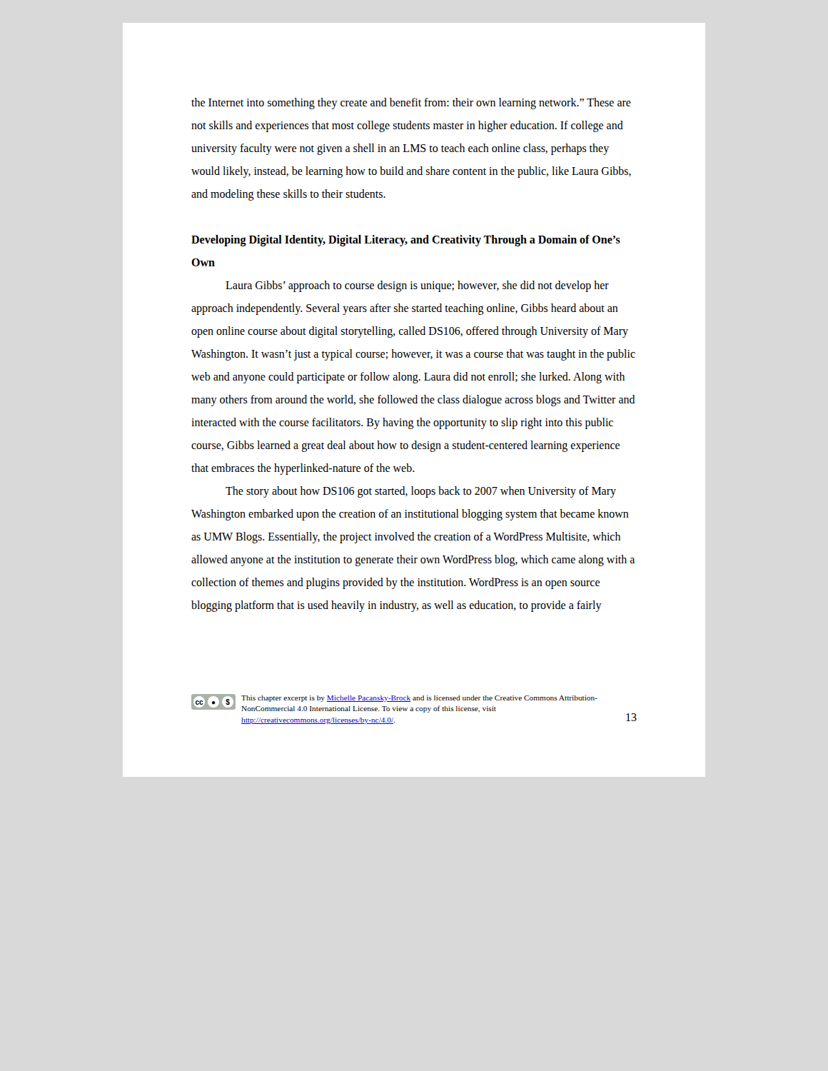the Internet into something they create and benefit from: their own learning network.” These are not skills and experiences that most college students master in higher education. If college and university faculty were not given a shell in an LMS to teach each online class, perhaps they would likely, instead, be learning how to build and share content in the public, like Laura Gibbs, and modeling these skills to their students.
Developing Digital Identity, Digital Literacy, and Creativity Through a Domain of One’s Own
Laura Gibbs’ approach to course design is unique; however, she did not develop her approach independently. Several years after she started teaching online, Gibbs heard about an open online course about digital storytelling, called DS106, offered through University of Mary Washington. It wasn’t just a typical course; however, it was a course that was taught in the public web and anyone could participate or follow along. Laura did not enroll; she lurked. Along with many others from around the world, she followed the class dialogue across blogs and Twitter and interacted with the course facilitators. By having the opportunity to slip right into this public course, Gibbs learned a great deal about how to design a student-centered learning experience that embraces the hyperlinked-nature of the web.
The story about how DS106 got started, loops back to 2007 when University of Mary Washington embarked upon the creation of an institutional blogging system that became known as UMW Blogs. Essentially, the project involved the creation of a WordPress Multisite, which allowed anyone at the institution to generate their own WordPress blog, which came along with a collection of themes and plugins provided by the institution. WordPress is an open source blogging platform that is used heavily in industry, as well as education, to provide a fairly
cc ● $ This chapter excerpt is by Michelle Pacansky-Brock and is licensed under the Creative Commons Attribution-NonCommercial 4.0 International License. To view a copy of this license, visit http://creativecommons.org/licenses/by-nc/4.0/. 13